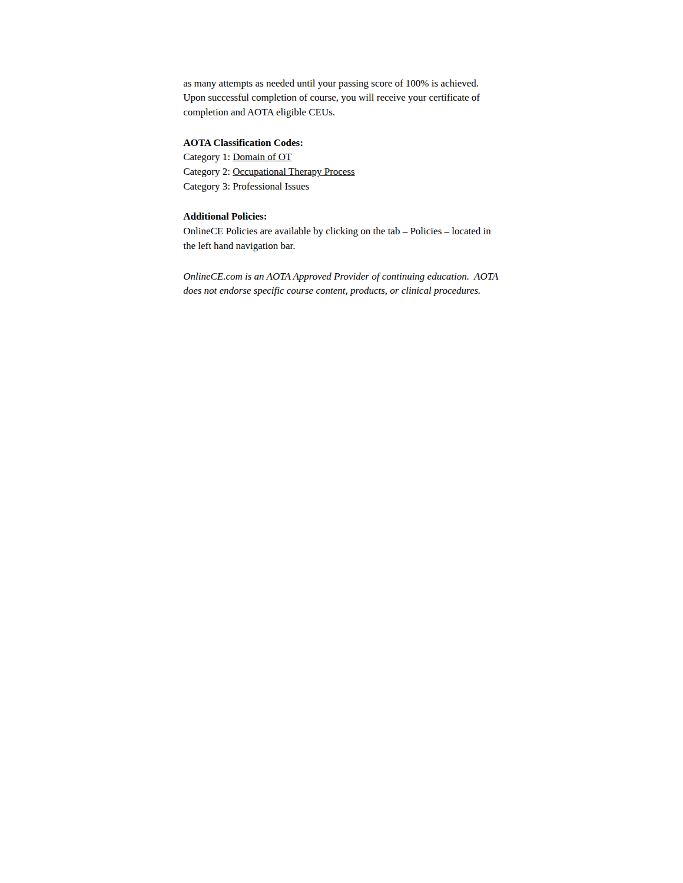as many attempts as needed until your passing score of 100% is achieved. Upon successful completion of course, you will receive your certificate of completion and AOTA eligible CEUs.
AOTA Classification Codes:
Category 1: Domain of OT
Category 2: Occupational Therapy Process
Category 3: Professional Issues
Additional Policies:
OnlineCE Policies are available by clicking on the tab – Policies – located in the left hand navigation bar.
OnlineCE.com is an AOTA Approved Provider of continuing education. AOTA does not endorse specific course content, products, or clinical procedures.